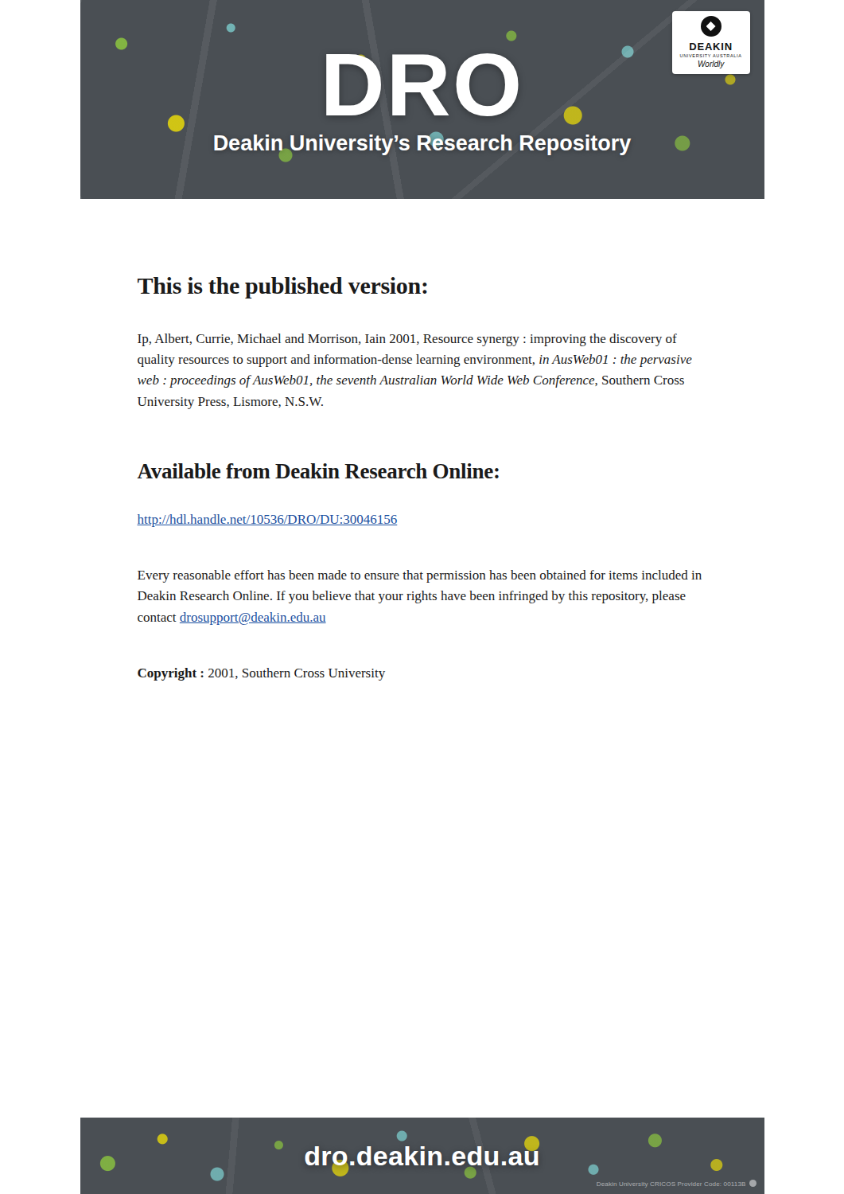DEAKIN UNIVERSITY AUSTRALIA Worldly
DRO
Deakin University’s Research Repository
This is the published version:
Ip, Albert, Currie, Michael and Morrison, Iain 2001, Resource synergy : improving the discovery of quality resources to support and information-dense learning environment, in AusWeb01 : the pervasive web : proceedings of AusWeb01, the seventh Australian World Wide Web Conference, Southern Cross University Press, Lismore, N.S.W.
Available from Deakin Research Online:
http://hdl.handle.net/10536/DRO/DU:30046156
Every reasonable effort has been made to ensure that permission has been obtained for items included in Deakin Research Online. If you believe that your rights have been infringed by this repository, please contact drosupport@deakin.edu.au
Copyright : 2001, Southern Cross University
dro.deakin.edu.au Deakin University CRICOS Provider Code: 00113B